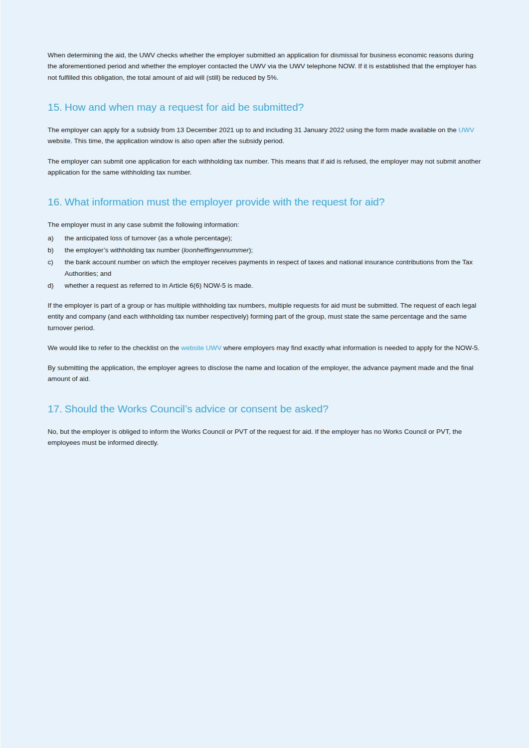When determining the aid, the UWV checks whether the employer submitted an application for dismissal for business economic reasons during the aforementioned period and whether the employer contacted the UWV via the UWV telephone NOW. If it is established that the employer has not fulfilled this obligation, the total amount of aid will (still) be reduced by 5%.
15. How and when may a request for aid be submitted?
The employer can apply for a subsidy from 13 December 2021 up to and including 31 January 2022 using the form made available on the UWV website. This time, the application window is also open after the subsidy period.
The employer can submit one application for each withholding tax number. This means that if aid is refused, the employer may not submit another application for the same withholding tax number.
16. What information must the employer provide with the request for aid?
The employer must in any case submit the following information:
a) the anticipated loss of turnover (as a whole percentage);
b) the employer’s withholding tax number (loonheffingennummer);
c) the bank account number on which the employer receives payments in respect of taxes and national insurance contributions from the Tax Authorities; and
d) whether a request as referred to in Article 6(6) NOW-5 is made.
If the employer is part of a group or has multiple withholding tax numbers, multiple requests for aid must be submitted. The request of each legal entity and company (and each withholding tax number respectively) forming part of the group, must state the same percentage and the same turnover period.
We would like to refer to the checklist on the website UWV where employers may find exactly what information is needed to apply for the NOW-5.
By submitting the application, the employer agrees to disclose the name and location of the employer, the advance payment made and the final amount of aid.
17. Should the Works Council’s advice or consent be asked?
No, but the employer is obliged to inform the Works Council or PVT of the request for aid. If the employer has no Works Council or PVT, the employees must be informed directly.